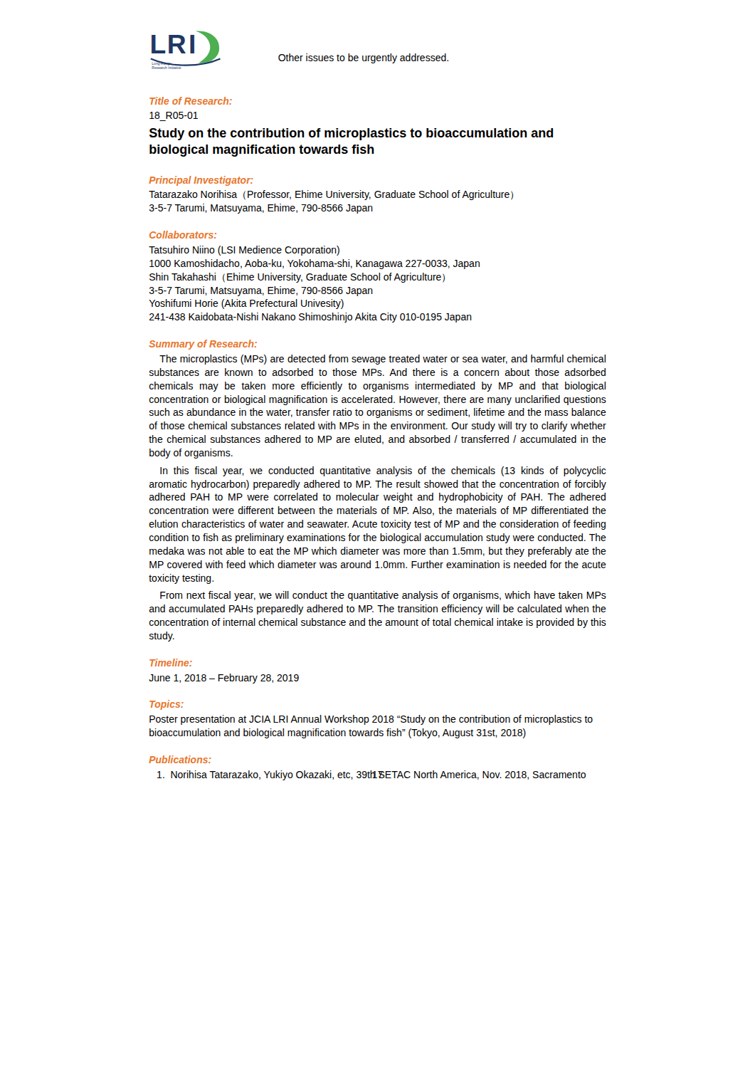L R I Long-Range Research Initiative
Other issues to be urgently addressed.
Title of Research:
18_R05-01
Study on the contribution of microplastics to bioaccumulation and biological magnification towards fish
Principal Investigator:
Tatarazako Norihisa（Professor, Ehime University, Graduate School of Agriculture）
3-5-7 Tarumi, Matsuyama, Ehime, 790-8566 Japan
Collaborators:
Tatsuhiro Niino (LSI Medience Corporation)
1000 Kamoshidacho, Aoba-ku, Yokohama-shi, Kanagawa 227-0033, Japan
Shin Takahashi（Ehime University, Graduate School of Agriculture）
3-5-7 Tarumi, Matsuyama, Ehime, 790-8566 Japan
Yoshifumi Horie (Akita Prefectural Univesity)
241-438 Kaidobata-Nishi Nakano Shimoshinjo Akita City 010-0195 Japan
Summary of Research:
The microplastics (MPs) are detected from sewage treated water or sea water, and harmful chemical substances are known to adsorbed to those MPs. And there is a concern about those adsorbed chemicals may be taken more efficiently to organisms intermediated by MP and that biological concentration or biological magnification is accelerated. However, there are many unclarified questions such as abundance in the water, transfer ratio to organisms or sediment, lifetime and the mass balance of those chemical substances related with MPs in the environment. Our study will try to clarify whether the chemical substances adhered to MP are eluted, and absorbed / transferred / accumulated in the body of organisms.
In this fiscal year, we conducted quantitative analysis of the chemicals (13 kinds of polycyclic aromatic hydrocarbon) preparedly adhered to MP. The result showed that the concentration of forcibly adhered PAH to MP were correlated to molecular weight and hydrophobicity of PAH. The adhered concentration were different between the materials of MP. Also, the materials of MP differentiated the elution characteristics of water and seawater. Acute toxicity test of MP and the consideration of feeding condition to fish as preliminary examinations for the biological accumulation study were conducted. The medaka was not able to eat the MP which diameter was more than 1.5mm, but they preferably ate the MP covered with feed which diameter was around 1.0mm. Further examination is needed for the acute toxicity testing.
From next fiscal year, we will conduct the quantitative analysis of organisms, which have taken MPs and accumulated PAHs preparedly adhered to MP. The transition efficiency will be calculated when the concentration of internal chemical substance and the amount of total chemical intake is provided by this study.
Timeline:
June 1, 2018 – February 28, 2019
Topics:
Poster presentation at JCIA LRI Annual Workshop 2018 “Study on the contribution of microplastics to bioaccumulation and biological magnification towards fish” (Tokyo, August 31st, 2018)
Publications:
Norihisa Tatarazako, Yukiyo Okazaki, etc, 39th SETAC North America, Nov. 2018, Sacramento
17